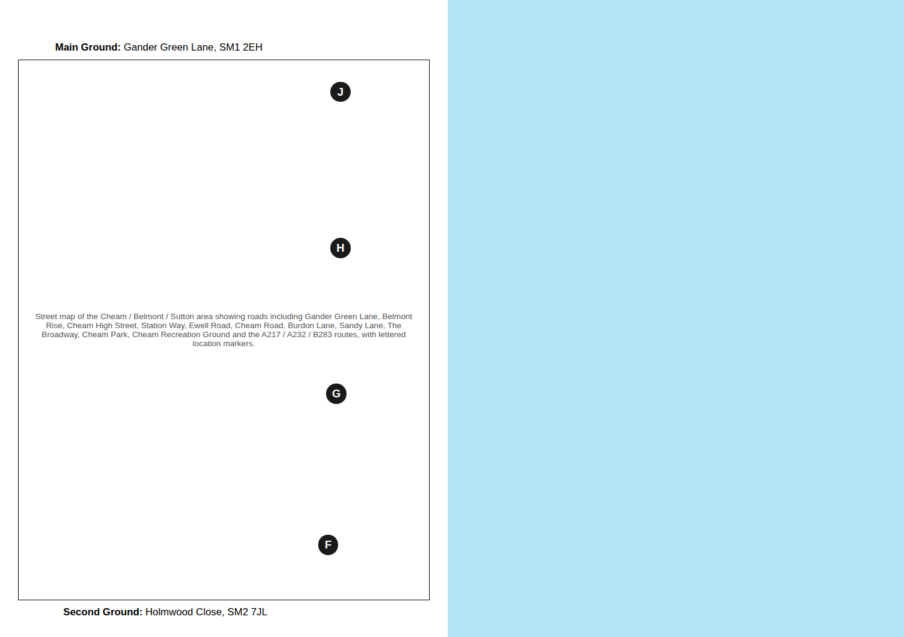Main Ground: Gander Green Lane, SM1 2EH
Street map of the Cheam / Belmont / Sutton area showing roads including Gander Green Lane, Belmont Rise, Cheam High Street, Station Way, Ewell Road, Cheam Road, Burdon Lane, Sandy Lane, The Broadway, Cheam Park, Cheam Recreation Ground and the A217 / A232 / B283 routes, with lettered location markers.
J
H
G
F
Second Ground: Holmwood Close, SM2 7JL